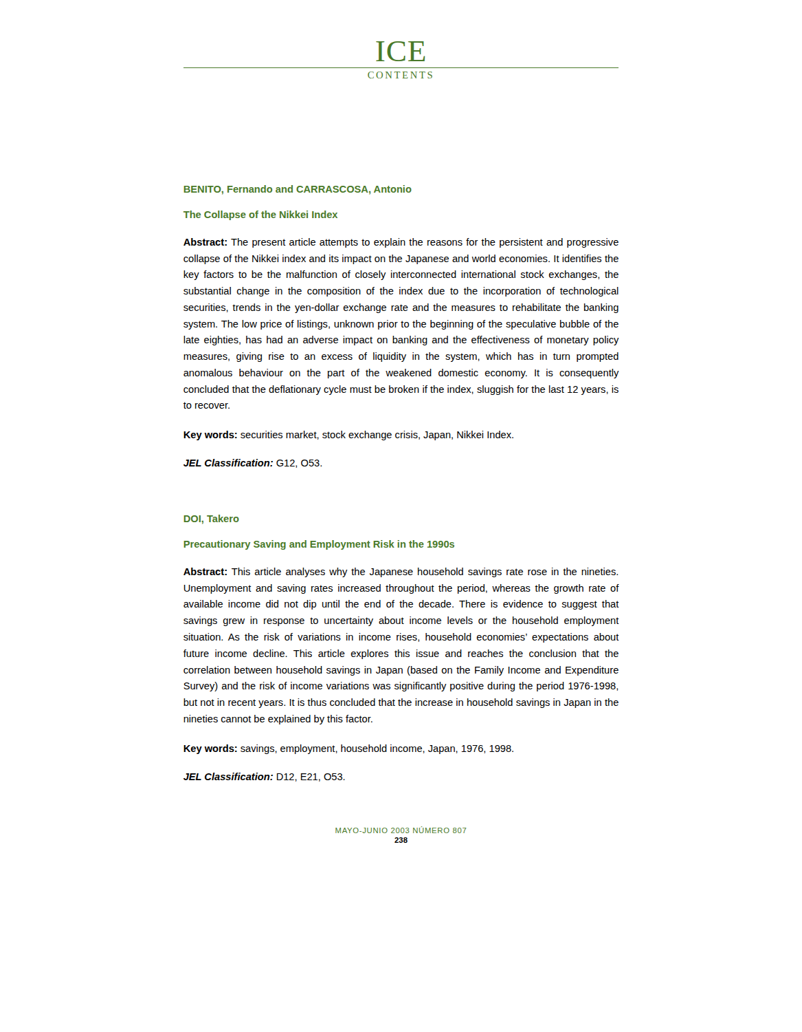ICE
CONTENTS
BENITO, Fernando and CARRASCOSA, Antonio
The Collapse of the Nikkei Index
Abstract: The present article attempts to explain the reasons for the persistent and progressive collapse of the Nikkei index and its impact on the Japanese and world economies. It identifies the key factors to be the malfunction of closely interconnected international stock exchanges, the substantial change in the composition of the index due to the incorporation of technological securities, trends in the yen-dollar exchange rate and the measures to rehabilitate the banking system. The low price of listings, unknown prior to the beginning of the speculative bubble of the late eighties, has had an adverse impact on banking and the effectiveness of monetary policy measures, giving rise to an excess of liquidity in the system, which has in turn prompted anomalous behaviour on the part of the weakened domestic economy. It is consequently concluded that the deflationary cycle must be broken if the index, sluggish for the last 12 years, is to recover.
Key words: securities market, stock exchange crisis, Japan, Nikkei Index.
JEL Classification: G12, O53.
DOI, Takero
Precautionary Saving and Employment Risk in the 1990s
Abstract: This article analyses why the Japanese household savings rate rose in the nineties. Unemployment and saving rates increased throughout the period, whereas the growth rate of available income did not dip until the end of the decade. There is evidence to suggest that savings grew in response to uncertainty about income levels or the household employment situation. As the risk of variations in income rises, household economies’ expectations about future income decline. This article explores this issue and reaches the conclusion that the correlation between household savings in Japan (based on the Family Income and Expenditure Survey) and the risk of income variations was significantly positive during the period 1976-1998, but not in recent years. It is thus concluded that the increase in household savings in Japan in the nineties cannot be explained by this factor.
Key words: savings, employment, household income, Japan, 1976, 1998.
JEL Classification: D12, E21, O53.
MAYO-JUNIO 2003 NÚMERO 807
238